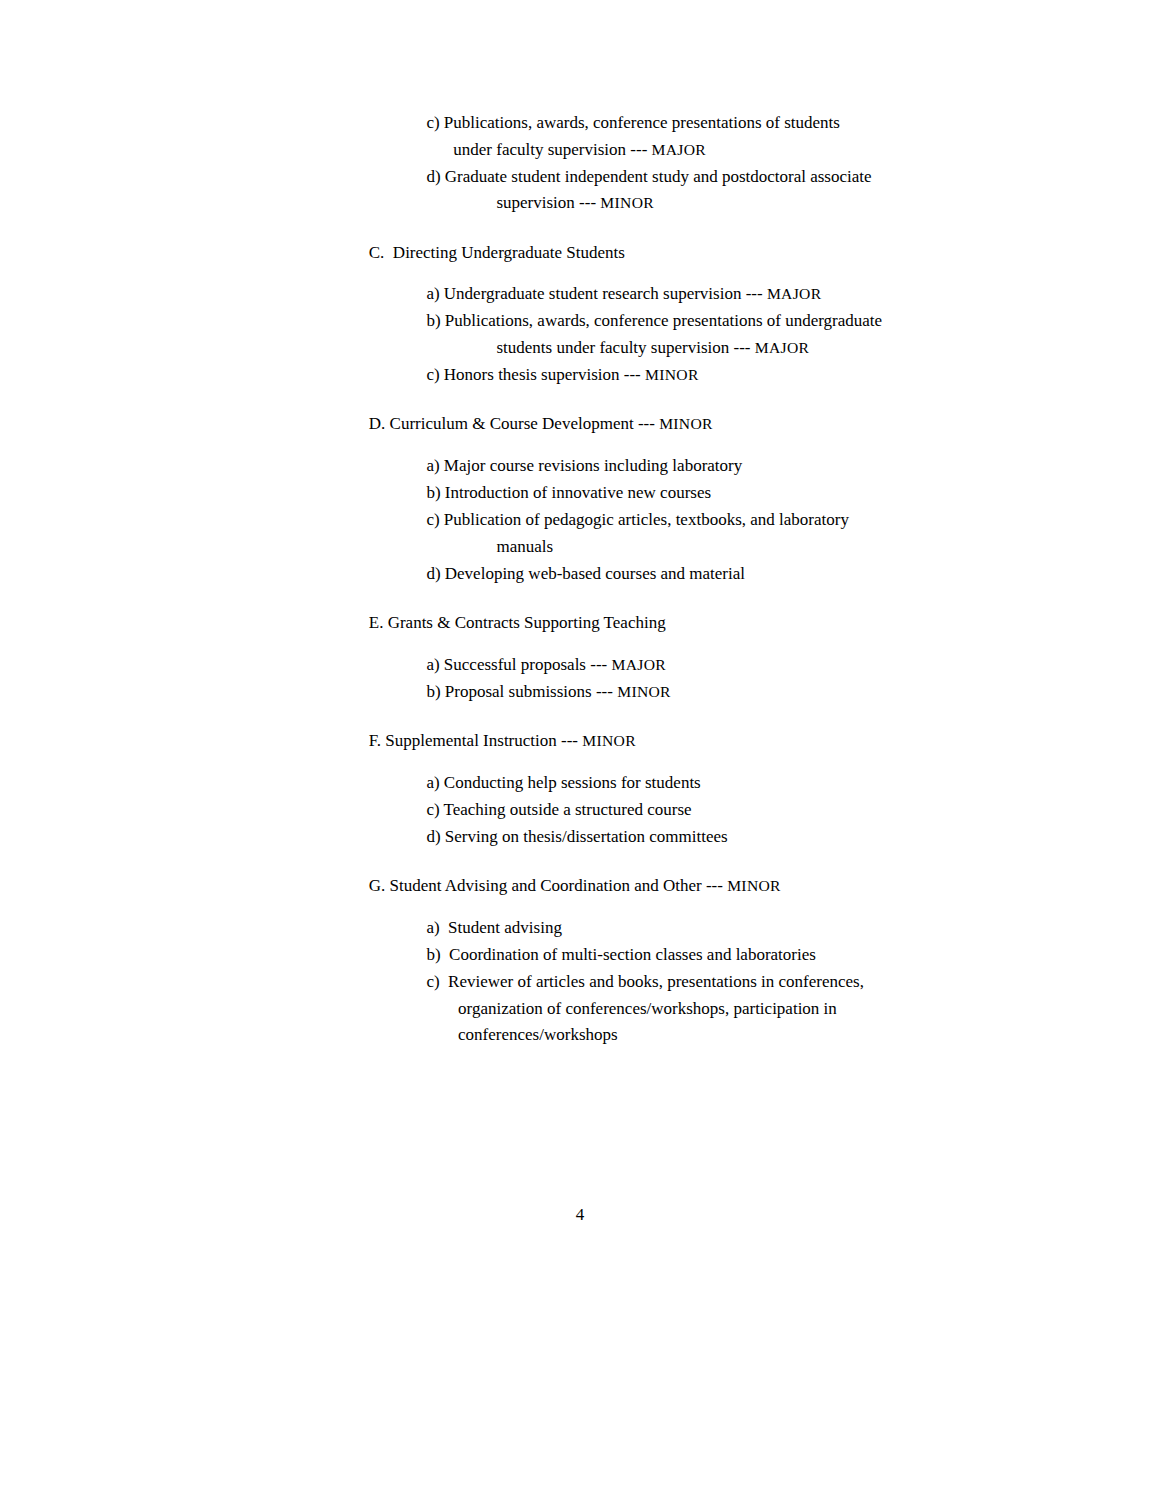c) Publications, awards, conference presentations of students under faculty supervision --- MAJOR
d) Graduate student independent study and postdoctoral associate supervision --- MINOR
C. Directing Undergraduate Students
a) Undergraduate student research supervision --- MAJOR
b) Publications, awards, conference presentations of undergraduate students under faculty supervision --- MAJOR
c) Honors thesis supervision --- MINOR
D. Curriculum & Course Development --- MINOR
a) Major course revisions including laboratory
b) Introduction of innovative new courses
c) Publication of pedagogic articles, textbooks, and laboratory manuals
d) Developing web-based courses and material
E. Grants & Contracts Supporting Teaching
a) Successful proposals --- MAJOR
b) Proposal submissions --- MINOR
F. Supplemental Instruction --- MINOR
a) Conducting help sessions for students
c) Teaching outside a structured course
d) Serving on thesis/dissertation committees
G. Student Advising and Coordination and Other --- MINOR
a) Student advising
b) Coordination of multi-section classes and laboratories
c) Reviewer of articles and books, presentations in conferences, organization of conferences/workshops, participation in conferences/workshops
4